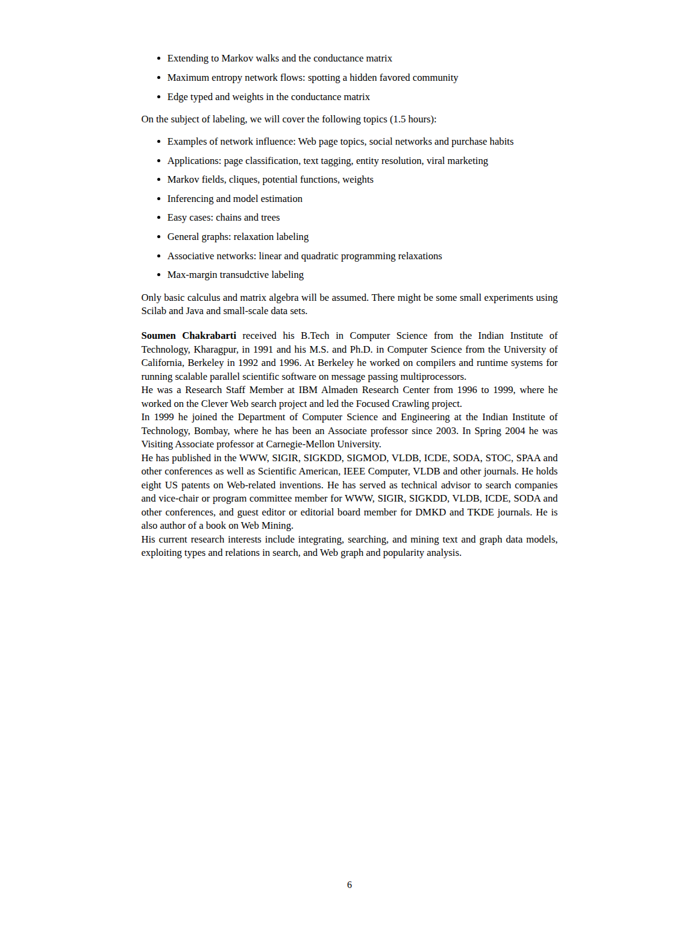Extending to Markov walks and the conductance matrix
Maximum entropy network flows: spotting a hidden favored community
Edge typed and weights in the conductance matrix
On the subject of labeling, we will cover the following topics (1.5 hours):
Examples of network influence: Web page topics, social networks and purchase habits
Applications: page classification, text tagging, entity resolution, viral marketing
Markov fields, cliques, potential functions, weights
Inferencing and model estimation
Easy cases: chains and trees
General graphs: relaxation labeling
Associative networks: linear and quadratic programming relaxations
Max-margin transudctive labeling
Only basic calculus and matrix algebra will be assumed. There might be some small experiments using Scilab and Java and small-scale data sets.
Soumen Chakrabarti received his B.Tech in Computer Science from the Indian Institute of Technology, Kharagpur, in 1991 and his M.S. and Ph.D. in Computer Science from the University of California, Berkeley in 1992 and 1996. At Berkeley he worked on compilers and runtime systems for running scalable parallel scientific software on message passing multiprocessors.
He was a Research Staff Member at IBM Almaden Research Center from 1996 to 1999, where he worked on the Clever Web search project and led the Focused Crawling project.
In 1999 he joined the Department of Computer Science and Engineering at the Indian Institute of Technology, Bombay, where he has been an Associate professor since 2003. In Spring 2004 he was Visiting Associate professor at Carnegie-Mellon University.
He has published in the WWW, SIGIR, SIGKDD, SIGMOD, VLDB, ICDE, SODA, STOC, SPAA and other conferences as well as Scientific American, IEEE Computer, VLDB and other journals. He holds eight US patents on Web-related inventions. He has served as technical advisor to search companies and vice-chair or program committee member for WWW, SIGIR, SIGKDD, VLDB, ICDE, SODA and other conferences, and guest editor or editorial board member for DMKD and TKDE journals. He is also author of a book on Web Mining.
His current research interests include integrating, searching, and mining text and graph data models, exploiting types and relations in search, and Web graph and popularity analysis.
6